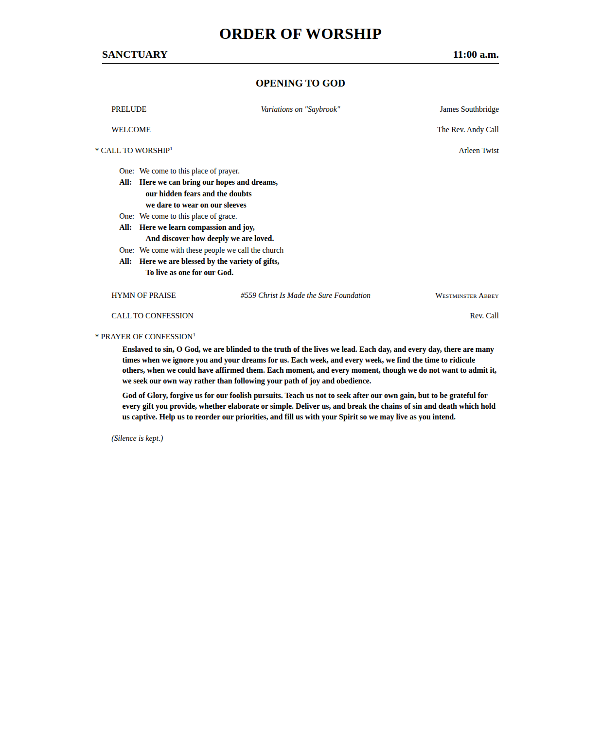ORDER OF WORSHIP
SANCTUARY 11:00 a.m.
OPENING TO GOD
PRELUDE Variations on "Saybrook" James Southbridge
WELCOME The Rev. Andy Call
* CALL TO WORSHIP1 Arleen Twist
One: We come to this place of prayer.
All: Here we can bring our hopes and dreams,
our hidden fears and the doubts
we dare to wear on our sleeves
One: We come to this place of grace.
All: Here we learn compassion and joy,
And discover how deeply we are loved.
One: We come with these people we call the church
All: Here we are blessed by the variety of gifts,
To live as one for our God.
HYMN OF PRAISE #559 Christ Is Made the Sure Foundation Westminster Abbey
CALL TO CONFESSION Rev. Call
* PRAYER OF CONFESSION1
Enslaved to sin, O God, we are blinded to the truth of the lives we lead. Each day, and every day, there are many times when we ignore you and your dreams for us. Each week, and every week, we find the time to ridicule others, when we could have affirmed them. Each moment, and every moment, though we do not want to admit it, we seek our own way rather than following your path of joy and obedience.
God of Glory, forgive us for our foolish pursuits. Teach us not to seek after our own gain, but to be grateful for every gift you provide, whether elaborate or simple. Deliver us, and break the chains of sin and death which hold us captive. Help us to reorder our priorities, and fill us with your Spirit so we may live as you intend.
(Silence is kept.)